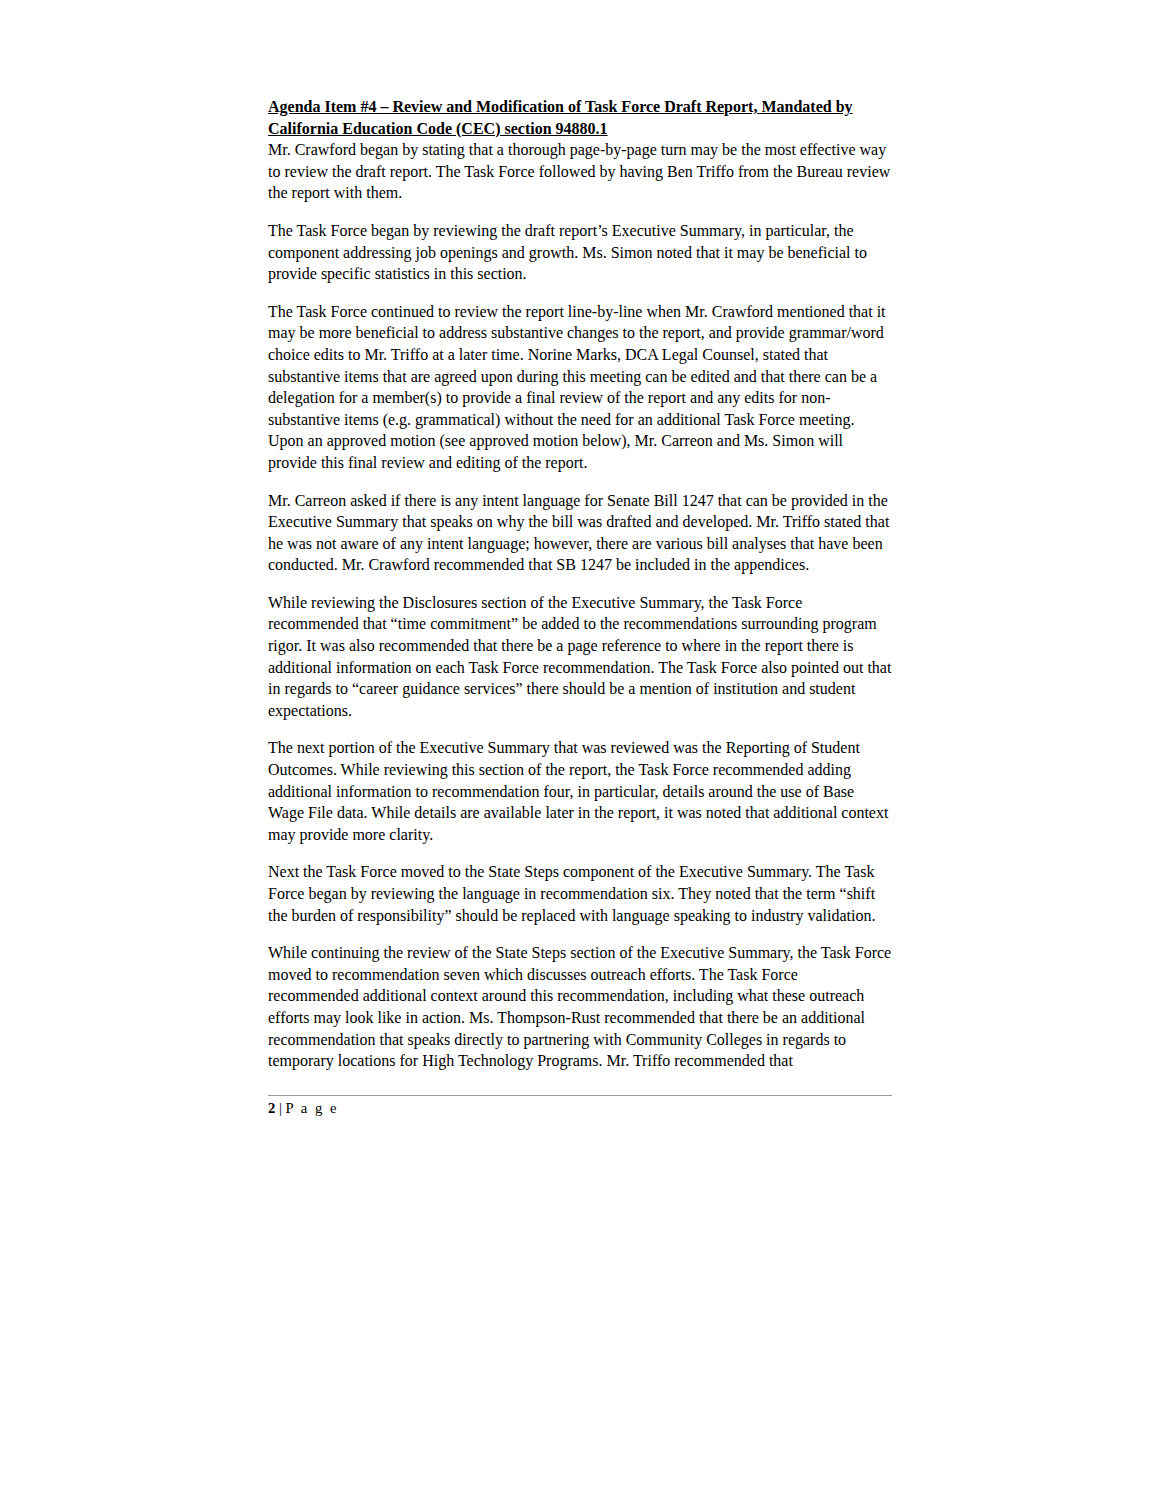Agenda Item #4 – Review and Modification of Task Force Draft Report, Mandated by California Education Code (CEC) section 94880.1
Mr. Crawford began by stating that a thorough page-by-page turn may be the most effective way to review the draft report. The Task Force followed by having Ben Triffo from the Bureau review the report with them.
The Task Force began by reviewing the draft report’s Executive Summary, in particular, the component addressing job openings and growth. Ms. Simon noted that it may be beneficial to provide specific statistics in this section.
The Task Force continued to review the report line-by-line when Mr. Crawford mentioned that it may be more beneficial to address substantive changes to the report, and provide grammar/word choice edits to Mr. Triffo at a later time. Norine Marks, DCA Legal Counsel, stated that substantive items that are agreed upon during this meeting can be edited and that there can be a delegation for a member(s) to provide a final review of the report and any edits for non-substantive items (e.g. grammatical) without the need for an additional Task Force meeting. Upon an approved motion (see approved motion below), Mr. Carreon and Ms. Simon will provide this final review and editing of the report.
Mr. Carreon asked if there is any intent language for Senate Bill 1247 that can be provided in the Executive Summary that speaks on why the bill was drafted and developed. Mr. Triffo stated that he was not aware of any intent language; however, there are various bill analyses that have been conducted. Mr. Crawford recommended that SB 1247 be included in the appendices.
While reviewing the Disclosures section of the Executive Summary, the Task Force recommended that “time commitment” be added to the recommendations surrounding program rigor. It was also recommended that there be a page reference to where in the report there is additional information on each Task Force recommendation. The Task Force also pointed out that in regards to “career guidance services” there should be a mention of institution and student expectations.
The next portion of the Executive Summary that was reviewed was the Reporting of Student Outcomes. While reviewing this section of the report, the Task Force recommended adding additional information to recommendation four, in particular, details around the use of Base Wage File data. While details are available later in the report, it was noted that additional context may provide more clarity.
Next the Task Force moved to the State Steps component of the Executive Summary. The Task Force began by reviewing the language in recommendation six. They noted that the term “shift the burden of responsibility” should be replaced with language speaking to industry validation.
While continuing the review of the State Steps section of the Executive Summary, the Task Force moved to recommendation seven which discusses outreach efforts. The Task Force recommended additional context around this recommendation, including what these outreach efforts may look like in action. Ms. Thompson-Rust recommended that there be an additional recommendation that speaks directly to partnering with Community Colleges in regards to temporary locations for High Technology Programs. Mr. Triffo recommended that
2 | P a g e